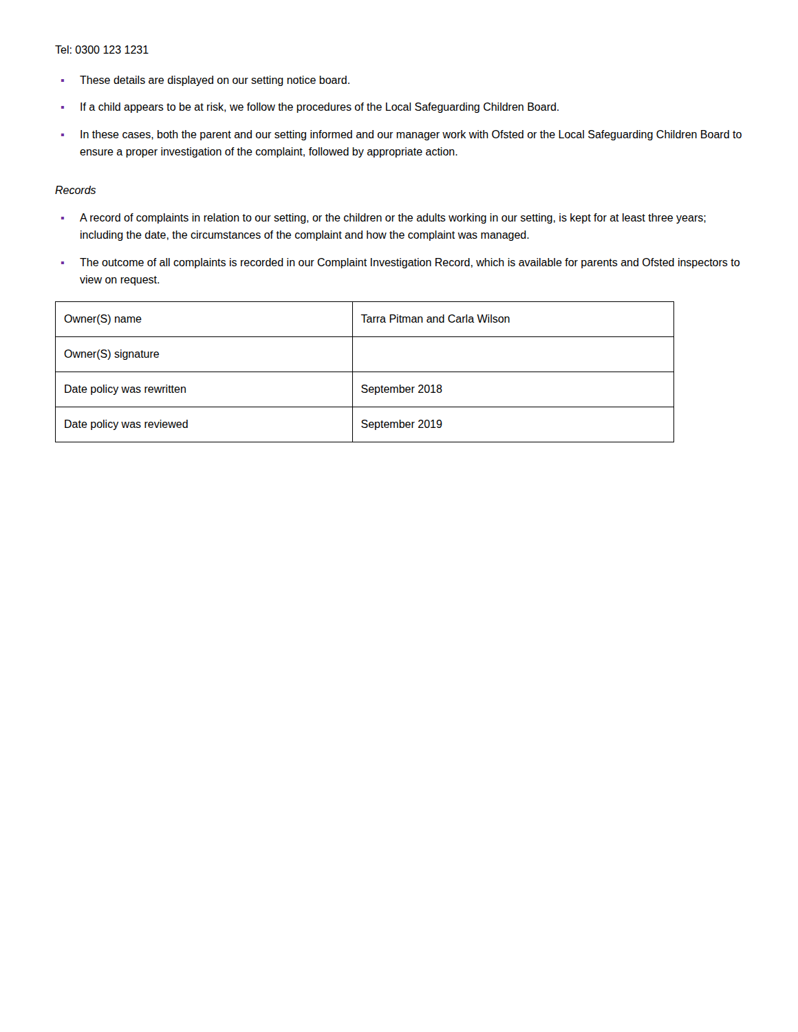Tel: 0300 123 1231
These details are displayed on our setting notice board.
If a child appears to be at risk, we follow the procedures of the Local Safeguarding Children Board.
In these cases, both the parent and our setting informed and our manager work with Ofsted or the Local Safeguarding Children Board to ensure a proper investigation of the complaint, followed by appropriate action.
Records
A record of complaints in relation to our setting, or the children or the adults working in our setting, is kept for at least three years; including the date, the circumstances of the complaint and how the complaint was managed.
The outcome of all complaints is recorded in our Complaint Investigation Record, which is available for parents and Ofsted inspectors to view on request.
| Owner(S) name | Tarra Pitman and Carla Wilson |
| Owner(S) signature | |
| Date policy was rewritten | September 2018 |
| Date policy was reviewed | September 2019 |